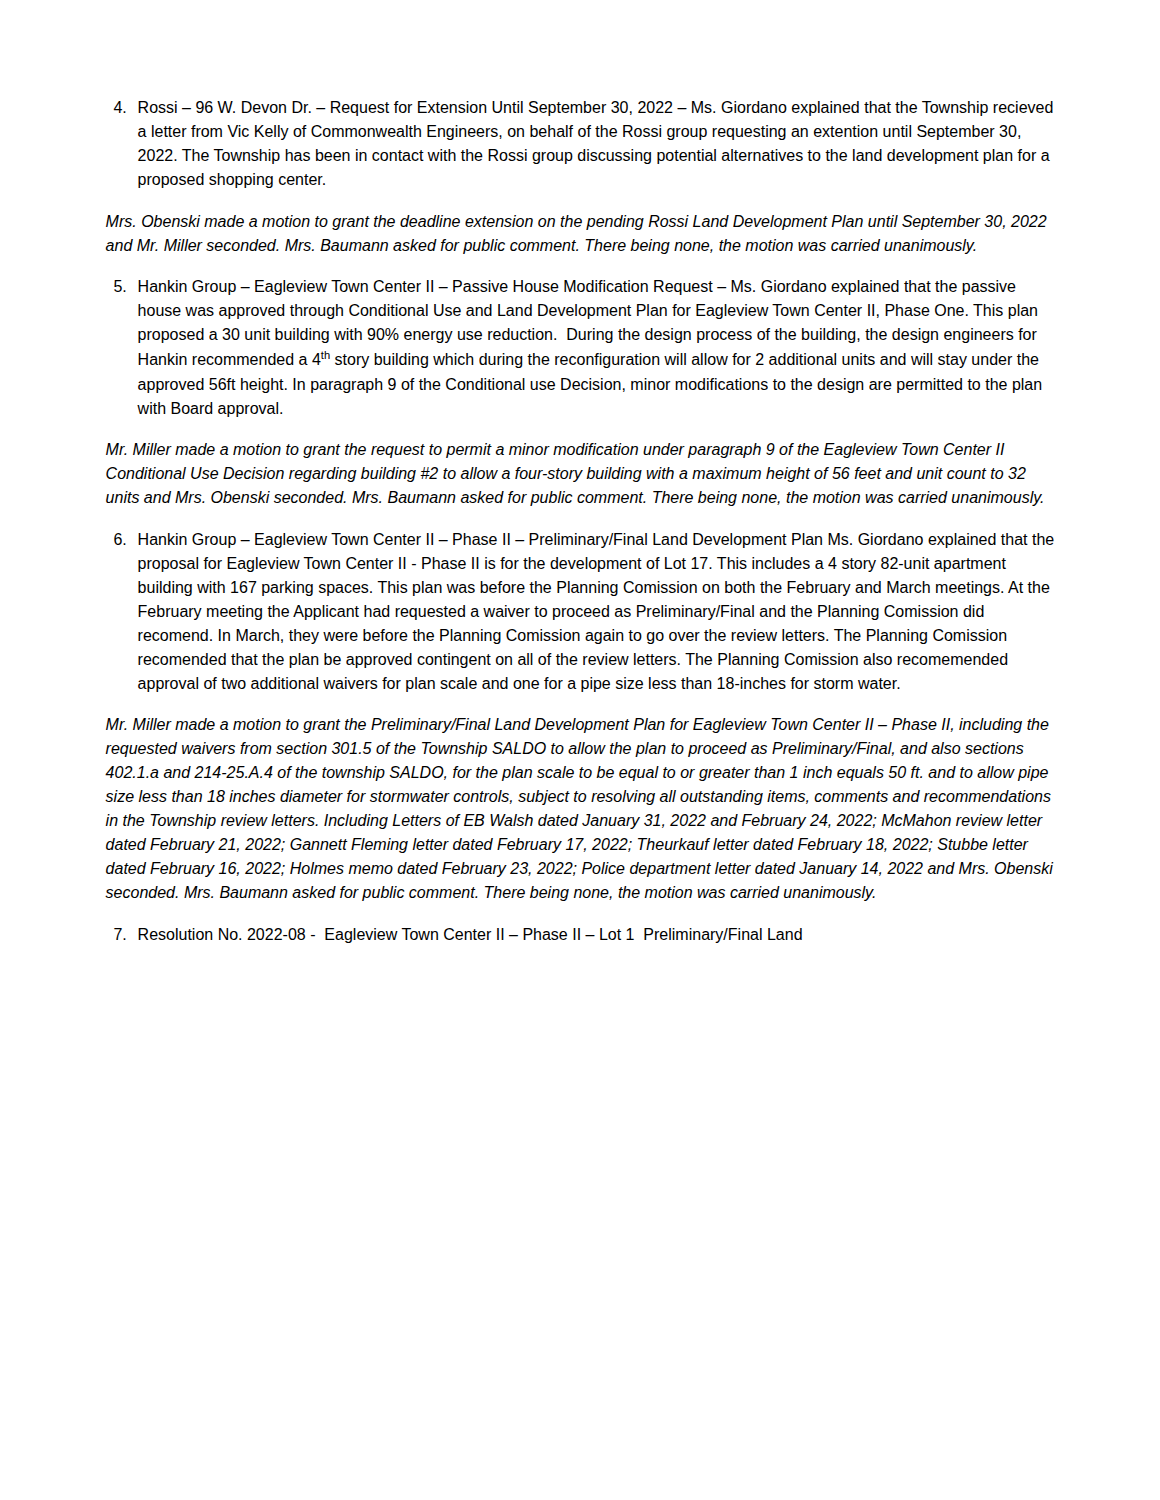Rossi – 96 W. Devon Dr. – Request for Extension Until September 30, 2022 – Ms. Giordano explained that the Township recieved a letter from Vic Kelly of Commonwealth Engineers, on behalf of the Rossi group requesting an extention until September 30, 2022. The Township has been in contact with the Rossi group discussing potential alternatives to the land development plan for a proposed shopping center.
Mrs. Obenski made a motion to grant the deadline extension on the pending Rossi Land Development Plan until September 30, 2022 and Mr. Miller seconded. Mrs. Baumann asked for public comment. There being none, the motion was carried unanimously.
Hankin Group – Eagleview Town Center II – Passive House Modification Request – Ms. Giordano explained that the passive house was approved through Conditional Use and Land Development Plan for Eagleview Town Center II, Phase One. This plan proposed a 30 unit building with 90% energy use reduction. During the design process of the building, the design engineers for Hankin recommended a 4th story building which during the reconfiguration will allow for 2 additional units and will stay under the approved 56ft height. In paragraph 9 of the Conditional use Decision, minor modifications to the design are permitted to the plan with Board approval.
Mr. Miller made a motion to grant the request to permit a minor modification under paragraph 9 of the Eagleview Town Center II Conditional Use Decision regarding building #2 to allow a four-story building with a maximum height of 56 feet and unit count to 32 units and Mrs. Obenski seconded. Mrs. Baumann asked for public comment. There being none, the motion was carried unanimously.
Hankin Group – Eagleview Town Center II – Phase II – Preliminary/Final Land Development Plan Ms. Giordano explained that the proposal for Eagleview Town Center II - Phase II is for the development of Lot 17. This includes a 4 story 82-unit apartment building with 167 parking spaces. This plan was before the Planning Comission on both the February and March meetings. At the February meeting the Applicant had requested a waiver to proceed as Preliminary/Final and the Planning Comission did recomend. In March, they were before the Planning Comission again to go over the review letters. The Planning Comission recomended that the plan be approved contingent on all of the review letters. The Planning Comission also recomemended approval of two additional waivers for plan scale and one for a pipe size less than 18-inches for storm water.
Mr. Miller made a motion to grant the Preliminary/Final Land Development Plan for Eagleview Town Center II – Phase II, including the requested waivers from section 301.5 of the Township SALDO to allow the plan to proceed as Preliminary/Final, and also sections 402.1.a and 214-25.A.4 of the township SALDO, for the plan scale to be equal to or greater than 1 inch equals 50 ft. and to allow pipe size less than 18 inches diameter for stormwater controls, subject to resolving all outstanding items, comments and recommendations in the Township review letters. Including Letters of EB Walsh dated January 31, 2022 and February 24, 2022; McMahon review letter dated February 21, 2022; Gannett Fleming letter dated February 17, 2022; Theurkauf letter dated February 18, 2022; Stubbe letter dated February 16, 2022; Holmes memo dated February 23, 2022; Police department letter dated January 14, 2022 and Mrs. Obenski seconded. Mrs. Baumann asked for public comment. There being none, the motion was carried unanimously.
Resolution No. 2022-08 - Eagleview Town Center II – Phase II – Lot 1 Preliminary/Final Land